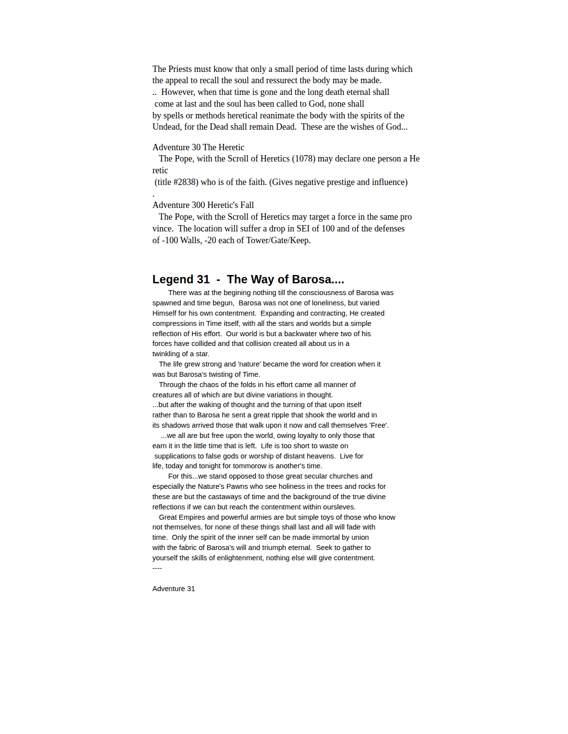The Priests must know that only a small period of time lasts during which
the appeal to recall the soul and ressurect the body may be made.
.. However, when that time is gone and the long death eternal shall
come at last and the soul has been called to God, none shall
by spells or methods heretical reanimate the body with the spirits of the
Undead, for the Dead shall remain Dead. These are the wishes of God...
Adventure 30 The Heretic
The Pope, with the Scroll of Heretics (1078) may declare one person a He
retic
(title #2838) who is of the faith. (Gives negative prestige and influence)
.
Adventure 300 Heretic's Fall
The Pope, with the Scroll of Heretics may target a force in the same pro
vince. The location will suffer a drop in SEI of 100 and of the defenses
of -100 Walls, -20 each of Tower/Gate/Keep.
Legend 31 - The Way of Barosa....
There was at the begining nothing till the consciousness of Barosa was
spawned and time begun, Barosa was not one of loneliness, but varied
Himself for his own contentment. Expanding and contracting, He created
compressions in Time itself, with all the stars and worlds but a simple
reflection of His effort. Our world is but a backwater where two of his
forces have collided and that collision created all about us in a
twinkling of a star.
The life grew strong and 'nature' became the word for creation when it
was but Barosa's twisting of Time.
Through the chaos of the folds in his effort came all manner of
creatures all of which are but divine variations in thought.
...but after the waking of thought and the turning of that upon itself
rather than to Barosa he sent a great ripple that shook the world and in
its shadows arrived those that walk upon it now and call themselves 'Free'.
...we all are but free upon the world, owing loyalty to only those that
earn it in the little time that is left. Life is too short to waste on
supplications to false gods or worship of distant heavens. Live for
life, today and tonight for tommorow is another's time.
For this...we stand opposed to those great secular churches and
especially the Nature's Pawns who see holiness in the trees and rocks for
these are but the castaways of time and the background of the true divine
reflections if we can but reach the contentment within oursleves.
Great Empires and powerful armies are but simple toys of those who know
not themselves, for none of these things shall last and all will fade with
time. Only the spirit of the inner self can be made immortal by union
with the fabric of Barosa's will and triumph eternal. Seek to gather to
yourself the skills of enlightenment, nothing else will give contentment.
----
Adventure 31